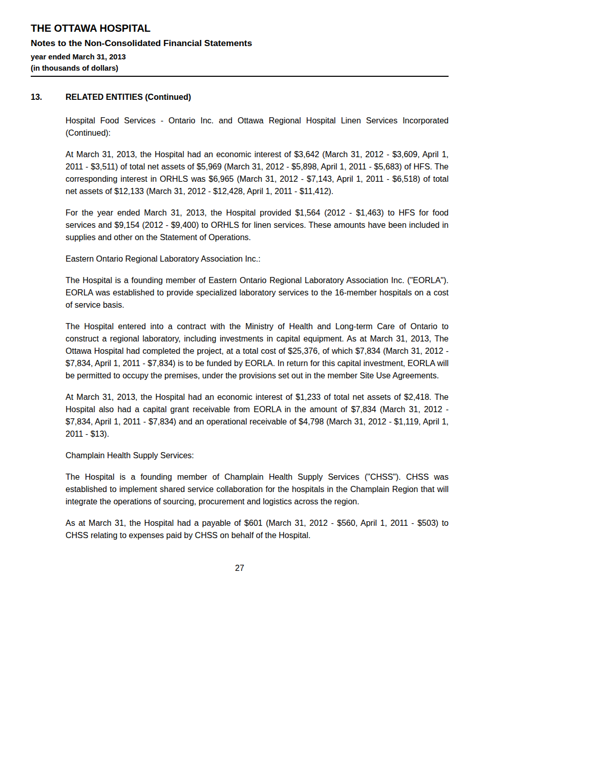THE OTTAWA HOSPITAL
Notes to the Non-Consolidated Financial Statements
year ended March 31, 2013
(in thousands of dollars)
13. RELATED ENTITIES (Continued)
Hospital Food Services - Ontario Inc. and Ottawa Regional Hospital Linen Services Incorporated (Continued):
At March 31, 2013, the Hospital had an economic interest of $3,642 (March 31, 2012 - $3,609, April 1, 2011 - $3,511) of total net assets of $5,969 (March 31, 2012 - $5,898, April 1, 2011 - $5,683) of HFS. The corresponding interest in ORHLS was $6,965 (March 31, 2012 - $7,143, April 1, 2011 - $6,518) of total net assets of $12,133 (March 31, 2012 - $12,428, April 1, 2011 - $11,412).
For the year ended March 31, 2013, the Hospital provided $1,564 (2012 - $1,463) to HFS for food services and $9,154 (2012 - $9,400) to ORHLS for linen services. These amounts have been included in supplies and other on the Statement of Operations.
Eastern Ontario Regional Laboratory Association Inc.:
The Hospital is a founding member of Eastern Ontario Regional Laboratory Association Inc. ("EORLA"). EORLA was established to provide specialized laboratory services to the 16-member hospitals on a cost of service basis.
The Hospital entered into a contract with the Ministry of Health and Long-term Care of Ontario to construct a regional laboratory, including investments in capital equipment. As at March 31, 2013, The Ottawa Hospital had completed the project, at a total cost of $25,376, of which $7,834 (March 31, 2012 - $7,834, April 1, 2011 - $7,834) is to be funded by EORLA. In return for this capital investment, EORLA will be permitted to occupy the premises, under the provisions set out in the member Site Use Agreements.
At March 31, 2013, the Hospital had an economic interest of $1,233 of total net assets of $2,418. The Hospital also had a capital grant receivable from EORLA in the amount of $7,834 (March 31, 2012 - $7,834, April 1, 2011 - $7,834) and an operational receivable of $4,798 (March 31, 2012 - $1,119, April 1, 2011 - $13).
Champlain Health Supply Services:
The Hospital is a founding member of Champlain Health Supply Services ("CHSS"). CHSS was established to implement shared service collaboration for the hospitals in the Champlain Region that will integrate the operations of sourcing, procurement and logistics across the region.
As at March 31, the Hospital had a payable of $601 (March 31, 2012 - $560, April 1, 2011 - $503) to CHSS relating to expenses paid by CHSS on behalf of the Hospital.
27